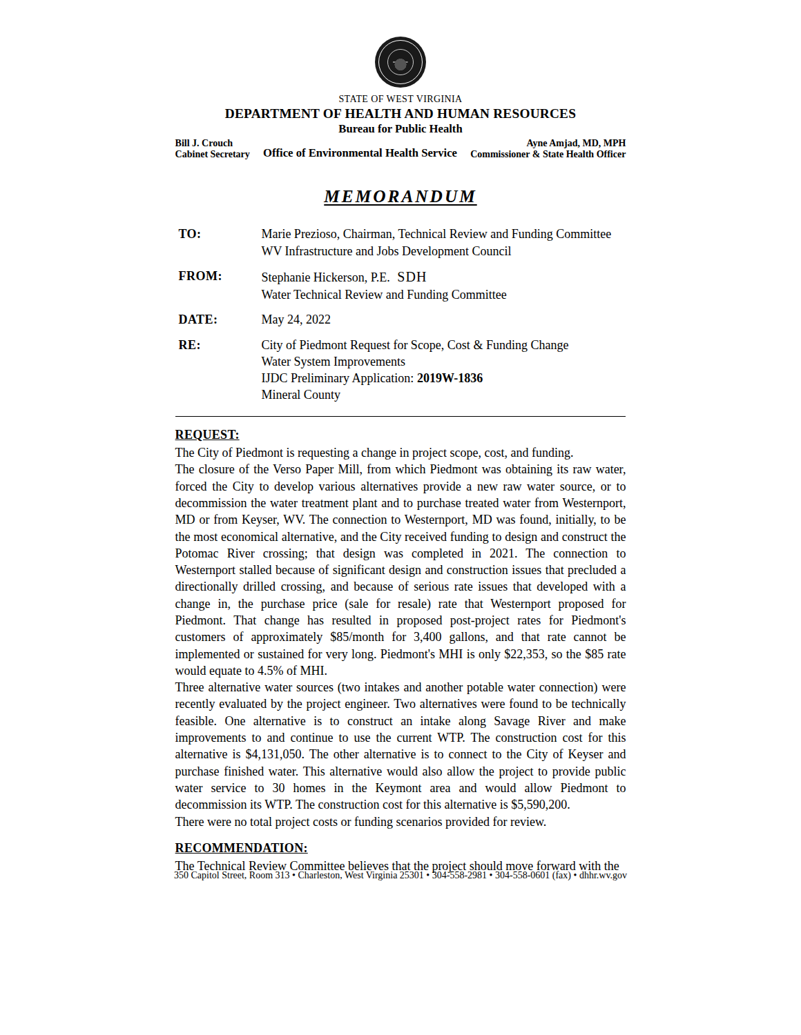State of West Virginia
DEPARTMENT OF HEALTH AND HUMAN RESOURCES
Bureau for Public Health
Bill J. Crouch
Cabinet Secretary
Office of Environmental Health Service
Ayne Amjad, MD, MPH
Commissioner & State Health Officer
MEMORANDUM
| TO: | Marie Prezioso, Chairman, Technical Review and Funding Committee WV Infrastructure and Jobs Development Council |
| FROM: | Stephanie Hickerson, P.E. SDH Water Technical Review and Funding Committee |
| DATE: | May 24, 2022 |
| RE: | City of Piedmont Request for Scope, Cost & Funding Change Water System Improvements IJDC Preliminary Application: 2019W-1836 Mineral County |
REQUEST:
The City of Piedmont is requesting a change in project scope, cost, and funding.
The closure of the Verso Paper Mill, from which Piedmont was obtaining its raw water, forced the City to develop various alternatives provide a new raw water source, or to decommission the water treatment plant and to purchase treated water from Westernport, MD or from Keyser, WV. The connection to Westernport, MD was found, initially, to be the most economical alternative, and the City received funding to design and construct the Potomac River crossing; that design was completed in 2021. The connection to Westernport stalled because of significant design and construction issues that precluded a directionally drilled crossing, and because of serious rate issues that developed with a change in, the purchase price (sale for resale) rate that Westernport proposed for Piedmont. That change has resulted in proposed post-project rates for Piedmont's customers of approximately $85/month for 3,400 gallons, and that rate cannot be implemented or sustained for very long. Piedmont's MHI is only $22,353, so the $85 rate would equate to 4.5% of MHI.
Three alternative water sources (two intakes and another potable water connection) were recently evaluated by the project engineer. Two alternatives were found to be technically feasible. One alternative is to construct an intake along Savage River and make improvements to and continue to use the current WTP. The construction cost for this alternative is $4,131,050. The other alternative is to connect to the City of Keyser and purchase finished water. This alternative would also allow the project to provide public water service to 30 homes in the Keymont area and would allow Piedmont to decommission its WTP. The construction cost for this alternative is $5,590,200.
There were no total project costs or funding scenarios provided for review.
RECOMMENDATION:
The Technical Review Committee believes that the project should move forward with the
350 Capitol Street, Room 313 • Charleston, West Virginia 25301 • 304-558-2981 • 304-558-0601 (fax) • dhhr.wv.gov